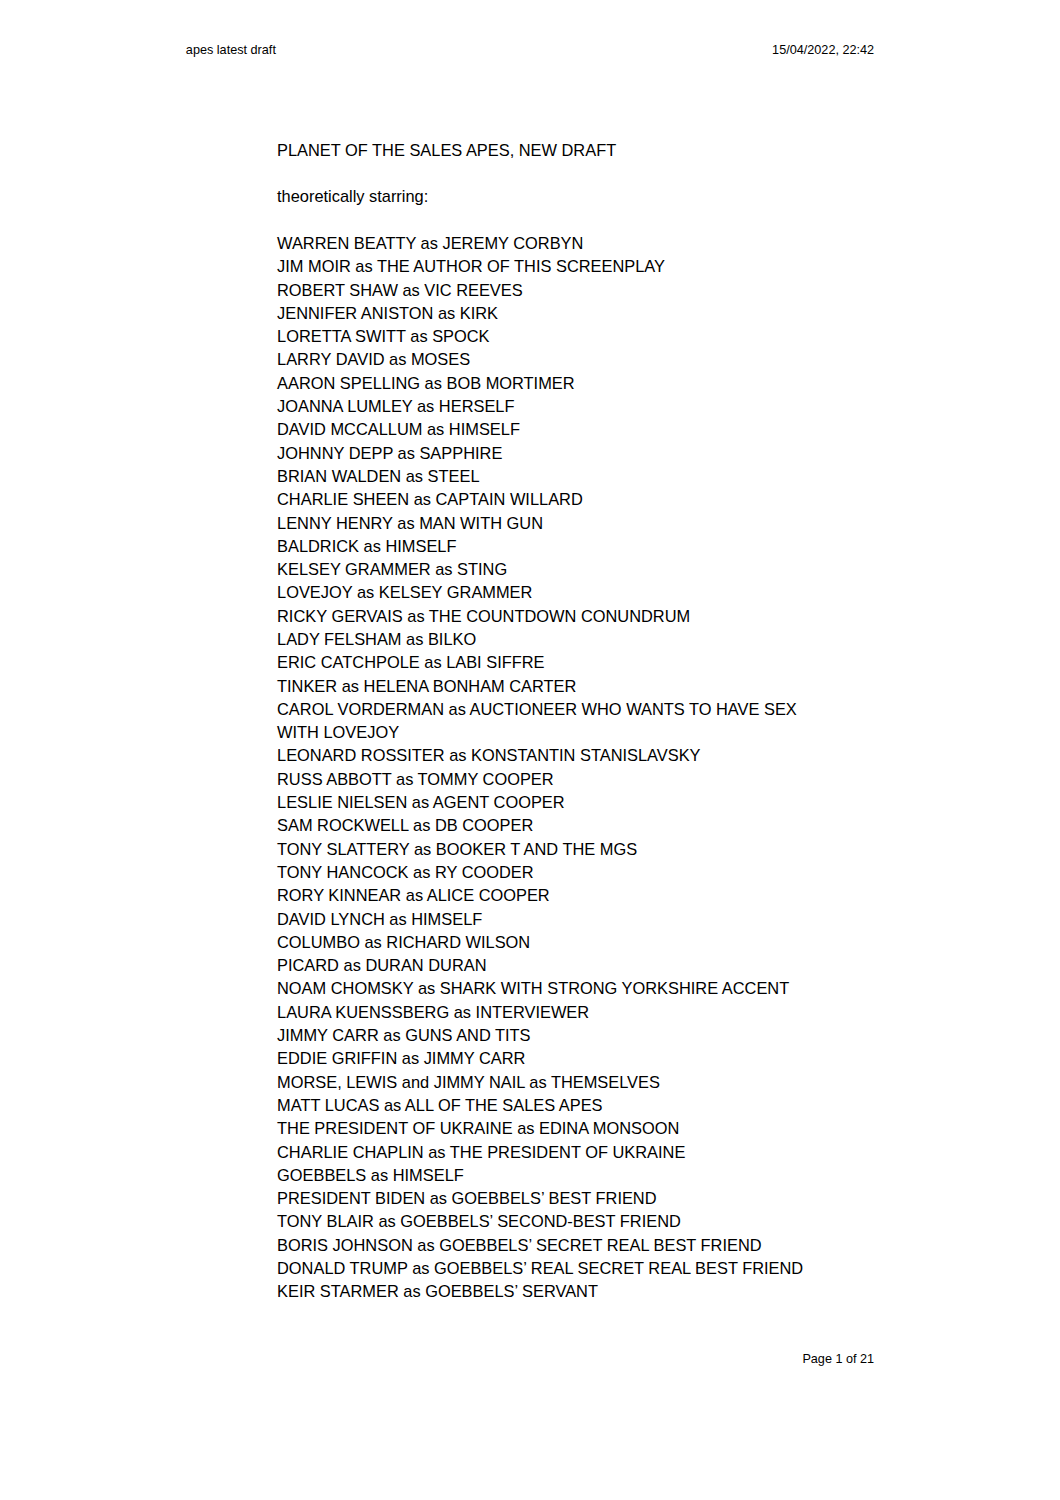apes latest draft
15/04/2022, 22:42
PLANET OF THE SALES APES, NEW DRAFT
theoretically starring:
WARREN BEATTY as JEREMY CORBYN
JIM MOIR as THE AUTHOR OF THIS SCREENPLAY
ROBERT SHAW as VIC REEVES
JENNIFER ANISTON as KIRK
LORETTA SWITT as SPOCK
LARRY DAVID as MOSES
AARON SPELLING as BOB MORTIMER
JOANNA LUMLEY as HERSELF
DAVID MCCALLUM as HIMSELF
JOHNNY DEPP as SAPPHIRE
BRIAN WALDEN as STEEL
CHARLIE SHEEN as CAPTAIN WILLARD
LENNY HENRY as MAN WITH GUN
BALDRICK as HIMSELF
KELSEY GRAMMER as STING
LOVEJOY as KELSEY GRAMMER
RICKY GERVAIS as THE COUNTDOWN CONUNDRUM
LADY FELSHAM as BILKO
ERIC CATCHPOLE as LABI SIFFRE
TINKER as HELENA BONHAM CARTER
CAROL VORDERMAN as AUCTIONEER WHO WANTS TO HAVE SEX WITH LOVEJOY
LEONARD ROSSITER as KONSTANTIN STANISLAVSKY
RUSS ABBOTT as TOMMY COOPER
LESLIE NIELSEN as AGENT COOPER
SAM ROCKWELL as DB COOPER
TONY SLATTERY as BOOKER T AND THE MGS
TONY HANCOCK as RY COODER
RORY KINNEAR as ALICE COOPER
DAVID LYNCH as HIMSELF
COLUMBO as RICHARD WILSON
PICARD as DURAN DURAN
NOAM CHOMSKY as SHARK WITH STRONG YORKSHIRE ACCENT
LAURA KUENSSBERG as INTERVIEWER
JIMMY CARR as GUNS AND TITS
EDDIE GRIFFIN as JIMMY CARR
MORSE, LEWIS and JIMMY NAIL as THEMSELVES
MATT LUCAS as ALL OF THE SALES APES
THE PRESIDENT OF UKRAINE as EDINA MONSOON
CHARLIE CHAPLIN as THE PRESIDENT OF UKRAINE
GOEBBELS as HIMSELF
PRESIDENT BIDEN as GOEBBELS’ BEST FRIEND
TONY BLAIR as GOEBBELS’ SECOND-BEST FRIEND
BORIS JOHNSON as GOEBBELS’ SECRET REAL BEST FRIEND
DONALD TRUMP as GOEBBELS’ REAL SECRET REAL BEST FRIEND
KEIR STARMER as GOEBBELS’ SERVANT
Page 1 of 21